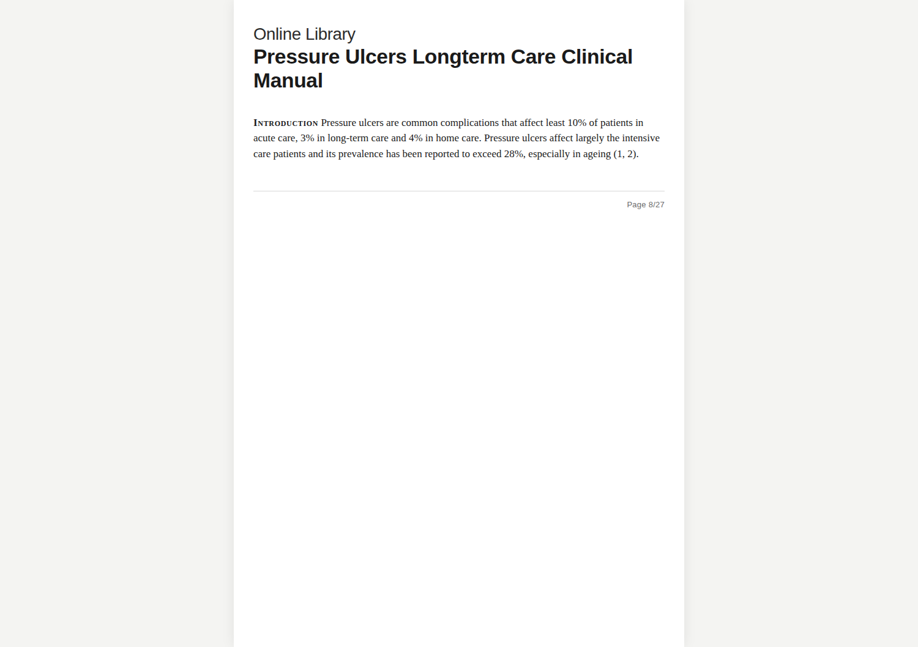Online Library Pressure Ulcers Longterm Care Clinical Manual
Introduction Pressure ulcers are common complications that affect least 10% of patients in acute care, 3% in long-term care and 4% in home care. Pressure ulcers affect largely the intensive care patients and its prevalence has been reported to exceed 28%, especially in ageing (1, 2).
Page 8/27